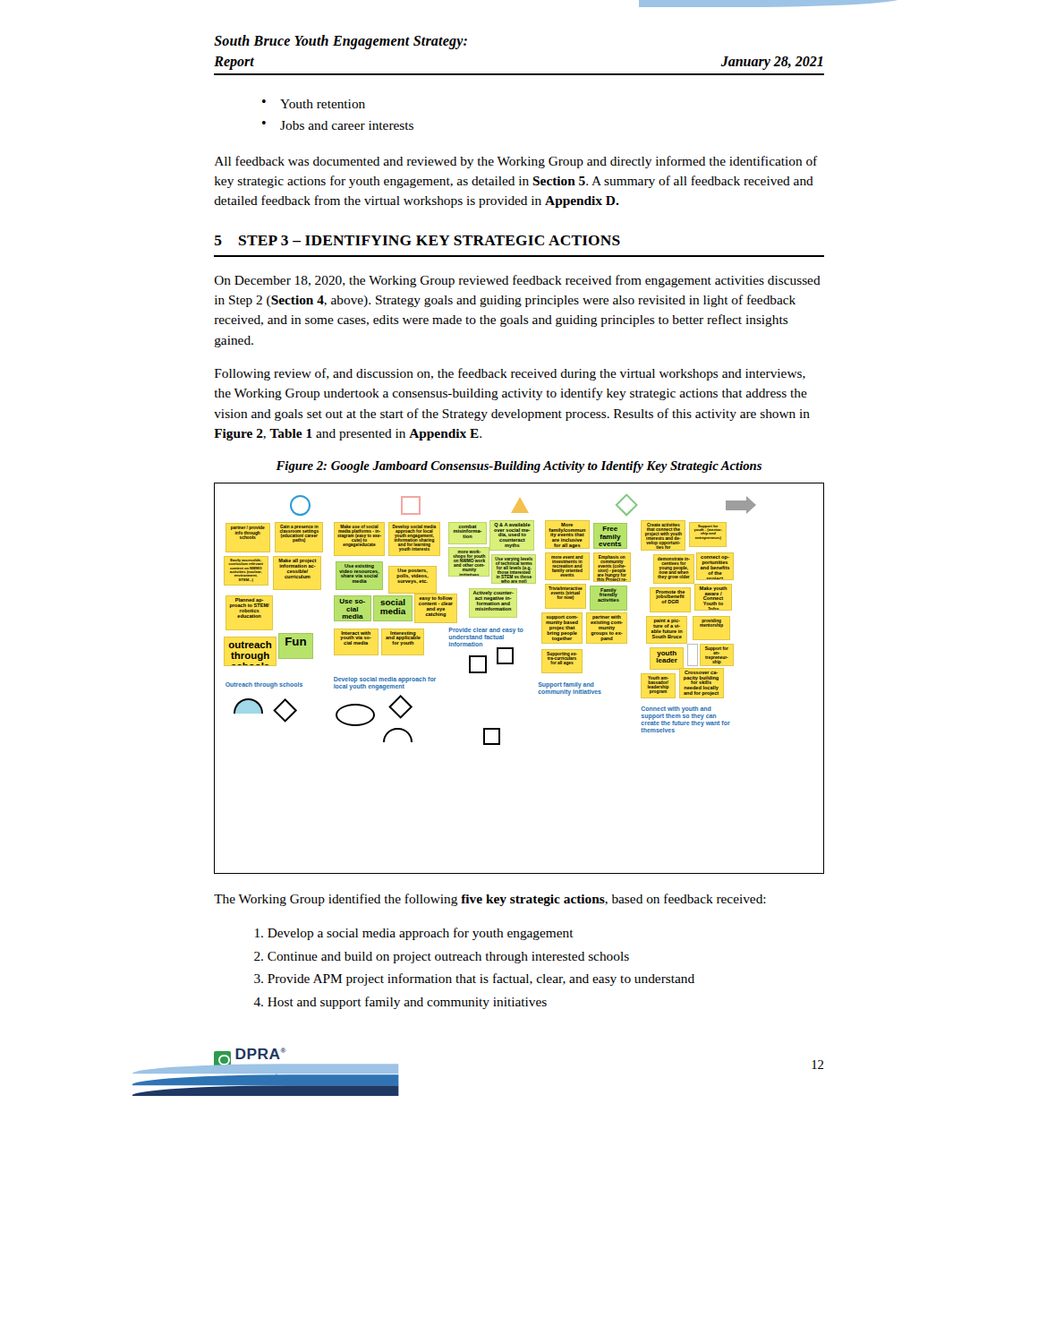South Bruce Youth Engagement Strategy:
Report January 28, 2021
Youth retention
Jobs and career interests
All feedback was documented and reviewed by the Working Group and directly informed the identification of key strategic actions for youth engagement, as detailed in Section 5. A summary of all feedback received and detailed feedback from the virtual workshops is provided in Appendix D.
5 STEP 3 – IDENTIFYING KEY STRATEGIC ACTIONS
On December 18, 2020, the Working Group reviewed feedback received from engagement activities discussed in Step 2 (Section 4, above). Strategy goals and guiding principles were also revisited in light of feedback received, and in some cases, edits were made to the goals and guiding principles to better reflect insights gained.
Following review of, and discussion on, the feedback received during the virtual workshops and interviews, the Working Group undertook a consensus-building activity to identify key strategic actions that address the vision and goals set out at the start of the Strategy development process. Results of this activity are shown in Figure 2, Table 1 and presented in Appendix E.
Figure 2: Google Jamboard Consensus-Building Activity to Identify Key Strategic Actions
partner / provide info through schools
Gain a presence in classroom settings (education/ career paths)
Easily accessible, curriculum relevant content on NWMO activities (nuclear, environment, STEM...)
Make all project information accessible/ curriculum
Planned approach to STEM/ robotics education
outreach through schools
Fun
Outreach through schools
Make use of social media platforms - instagram (easy to execute) to engage/educate
Develop social media approach for local youth engagement, information sharing and for learning youth interests
Use existing video resources, share via social media
Use posters, polls, videos, surveys, etc.
Use social media
social media
easy to follow content - clear and eye catching
Interact with youth via social media
Interesting and applicable for youth
Develop social media approach for local youth engagement
combat misinformation
Q & A available over social media, used to counteract myths
more workshops for youth on NWMO work and other community initiatives
Use varying levels of technical terms for all levels (e.g. those interested in STEM vs those who are not)
Actively counteract negative information and misinformation
Provide clear and easy to understand factual information
More family/community events that are inclusive for all ages
Free family events
more event and investments in recreation and family oriented events
Emphasis on community events (cohesion) - people are hungry for this Project related or not
Trivia/interactive events (virtual for now)
Family friendly activities
support community based projec that bring people together
partner with existing community groups to expand programs
Supporting extra-curriculars for all ages
Support family and community initiatives
Create activities that connect the project with youth interests and develop opportunities for engagement
Support for youth - (mentorship and entrepreneurs)
demonstrate incentives for young people, now and when they grow older
connect opportunities and benefits of the project
Promote the jobs/benefit of DGR
Make youth aware / Connect Youth to Jobs
paint a picture of a viable future in South Bruce
providing mentorship
Support for entrepreneurship
youth leader
Youth ambassador/ leadership program
Crossover capacity building for skills needed locally and for project
Connect with youth and support them so they can create the future they want for themselves
The Working Group identified the following five key strategic actions, based on feedback received:
Develop a social media approach for youth engagement
Continue and build on project outreach through interested schools
Provide APM project information that is factual, clear, and easy to understand
Host and support family and community initiatives
DPRA®
Creative People. Smart Solutions.
12